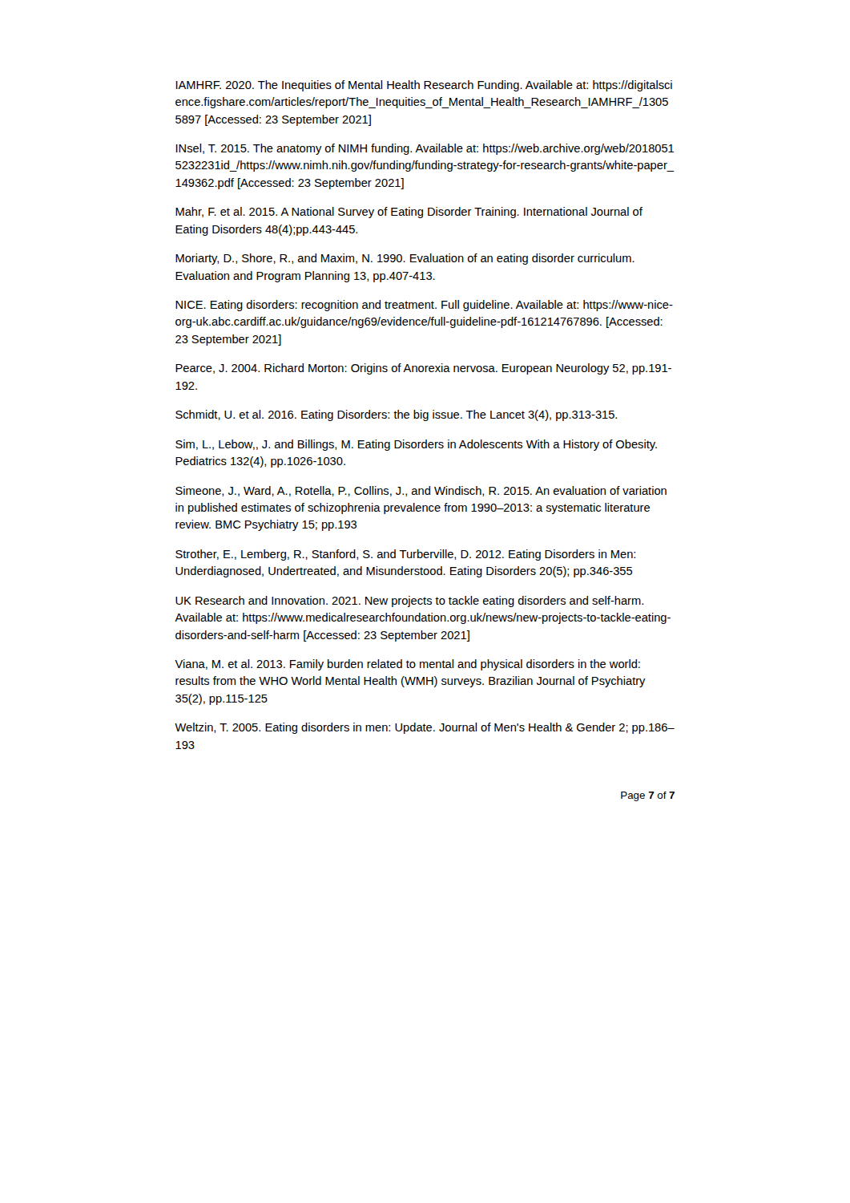IAMHRF. 2020. The Inequities of Mental Health Research Funding. Available at: https://digitalscience.figshare.com/articles/report/The_Inequities_of_Mental_Health_Research_IAMHRF_/13055897 [Accessed: 23 September 2021]
INsel, T. 2015. The anatomy of NIMH funding. Available at: https://web.archive.org/web/20180515232231id_/https://www.nimh.nih.gov/funding/funding-strategy-for-research-grants/white-paper_149362.pdf [Accessed: 23 September 2021]
Mahr, F. et al. 2015. A National Survey of Eating Disorder Training. International Journal of Eating Disorders 48(4);pp.443-445.
Moriarty, D., Shore, R., and Maxim, N. 1990. Evaluation of an eating disorder curriculum. Evaluation and Program Planning 13, pp.407-413.
NICE. Eating disorders: recognition and treatment. Full guideline. Available at: https://www-nice-org-uk.abc.cardiff.ac.uk/guidance/ng69/evidence/full-guideline-pdf-161214767896. [Accessed: 23 September 2021]
Pearce, J. 2004. Richard Morton: Origins of Anorexia nervosa. European Neurology 52, pp.191-192.
Schmidt, U. et al. 2016. Eating Disorders: the big issue. The Lancet 3(4), pp.313-315.
Sim, L., Lebow,, J. and Billings, M. Eating Disorders in Adolescents With a History of Obesity. Pediatrics 132(4), pp.1026-1030.
Simeone, J., Ward, A., Rotella, P., Collins, J., and Windisch, R. 2015. An evaluation of variation in published estimates of schizophrenia prevalence from 1990–2013: a systematic literature review. BMC Psychiatry 15; pp.193
Strother, E., Lemberg, R., Stanford, S. and Turberville, D. 2012. Eating Disorders in Men: Underdiagnosed, Undertreated, and Misunderstood. Eating Disorders 20(5); pp.346-355
UK Research and Innovation. 2021. New projects to tackle eating disorders and self-harm. Available at: https://www.medicalresearchfoundation.org.uk/news/new-projects-to-tackle-eating-disorders-and-self-harm [Accessed: 23 September 2021]
Viana, M. et al. 2013. Family burden related to mental and physical disorders in the world: results from the WHO World Mental Health (WMH) surveys. Brazilian Journal of Psychiatry 35(2), pp.115-125
Weltzin, T. 2005. Eating disorders in men: Update. Journal of Men's Health & Gender 2; pp.186–193
Page 7 of 7